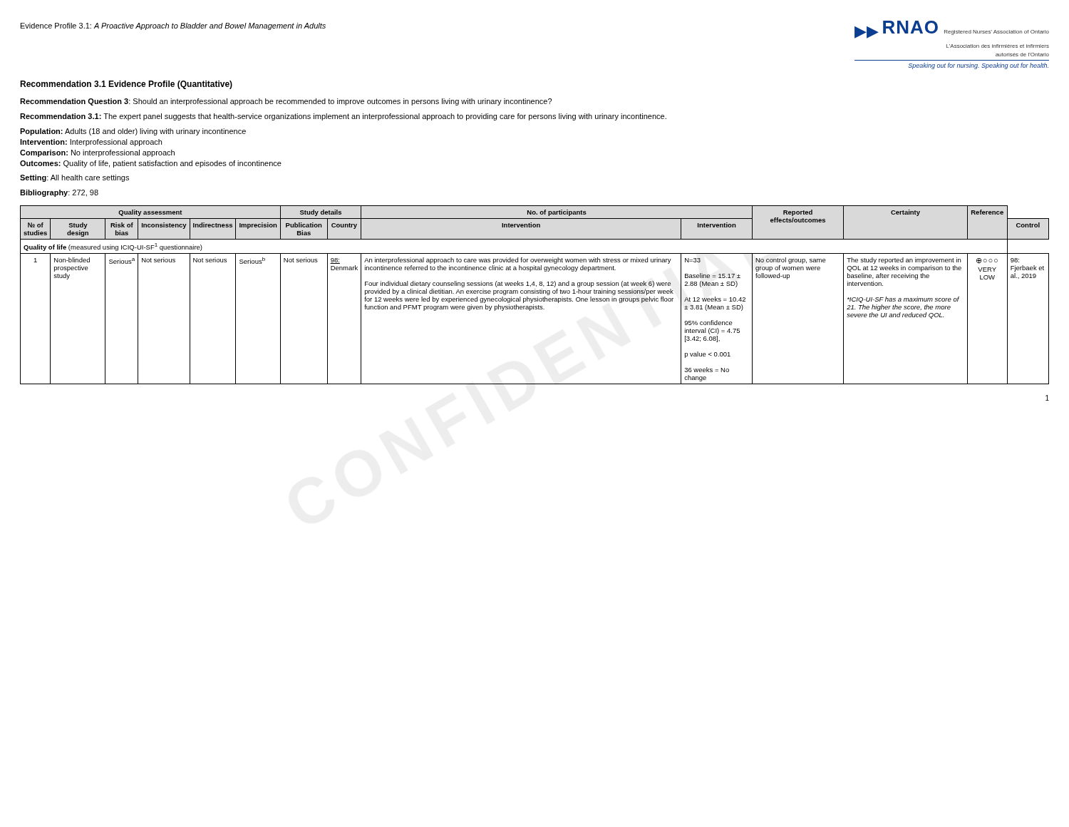CONFIDENTIAL
Evidence Profile 3.1: A Proactive Approach to Bladder and Bowel Management in Adults
▶▶RNAO Registered Nurses' Association of Ontario
L'Association des infirmières et infirmiers
autorisés de l'Ontario
Speaking out for nursing. Speaking out for health.
Recommendation 3.1 Evidence Profile (Quantitative)
Recommendation Question 3: Should an interprofessional approach be recommended to improve outcomes in persons living with urinary incontinence?
Recommendation 3.1: The expert panel suggests that health-service organizations implement an interprofessional approach to providing care for persons living with urinary incontinence.
Population: Adults (18 and older) living with urinary incontinence
Intervention: Interprofessional approach
Comparison: No interprofessional approach
Outcomes: Quality of life, patient satisfaction and episodes of incontinence
Setting: All health care settings
Bibliography: 272, 98
| Quality assessment | Study details | No. of participants | Reported effects/outcomes | Certainty | Reference |
| --- | --- | --- | --- | --- | --- |
| № of studies | Study design | Risk of bias | Inconsistency | Indirectness | Imprecision | Publication Bias | Country | Intervention | Intervention | Control |
| Quality of life (measured using ICIQ-UI-SF 1 questionnaire) |
| 1 | Non-blinded prospective study | Serious a | Not serious | Not serious | Serious b | Not serious | 98: Denmark | An interprofessional approach to care was provided for overweight women with stress or mixed urinary incontinence referred to the incontinence clinic at a hospital gynecology department. Four individual dietary counseling sessions (at weeks 1,4, 8, 12) and a group session (at week 6) were provided by a clinical dietitian. An exercise program consisting of two 1-hour training sessions/per week for 12 weeks were led by experienced gynecological physiotherapists. One lesson in groups pelvic floor function and PFMT program were given by physiotherapists. | N=33 Baseline = 15.17 ± 2.88 (Mean ± SD) At 12 weeks = 10.42 ± 3.81 (Mean ± SD) 95% confidence interval (CI) = 4.75 [3.42; 6.08], p value < 0.001 36 weeks = No change | No control group, same group of women were followed-up | The study reported an improvement in QOL at 12 weeks in comparison to the baseline, after receiving the intervention. *ICIQ-UI-SF has a maximum score of 21. The higher the score, the more severe the UI and reduced QOL. | ⊕○○○ VERY LOW | 98: Fjerbaek et al., 2019 |
1